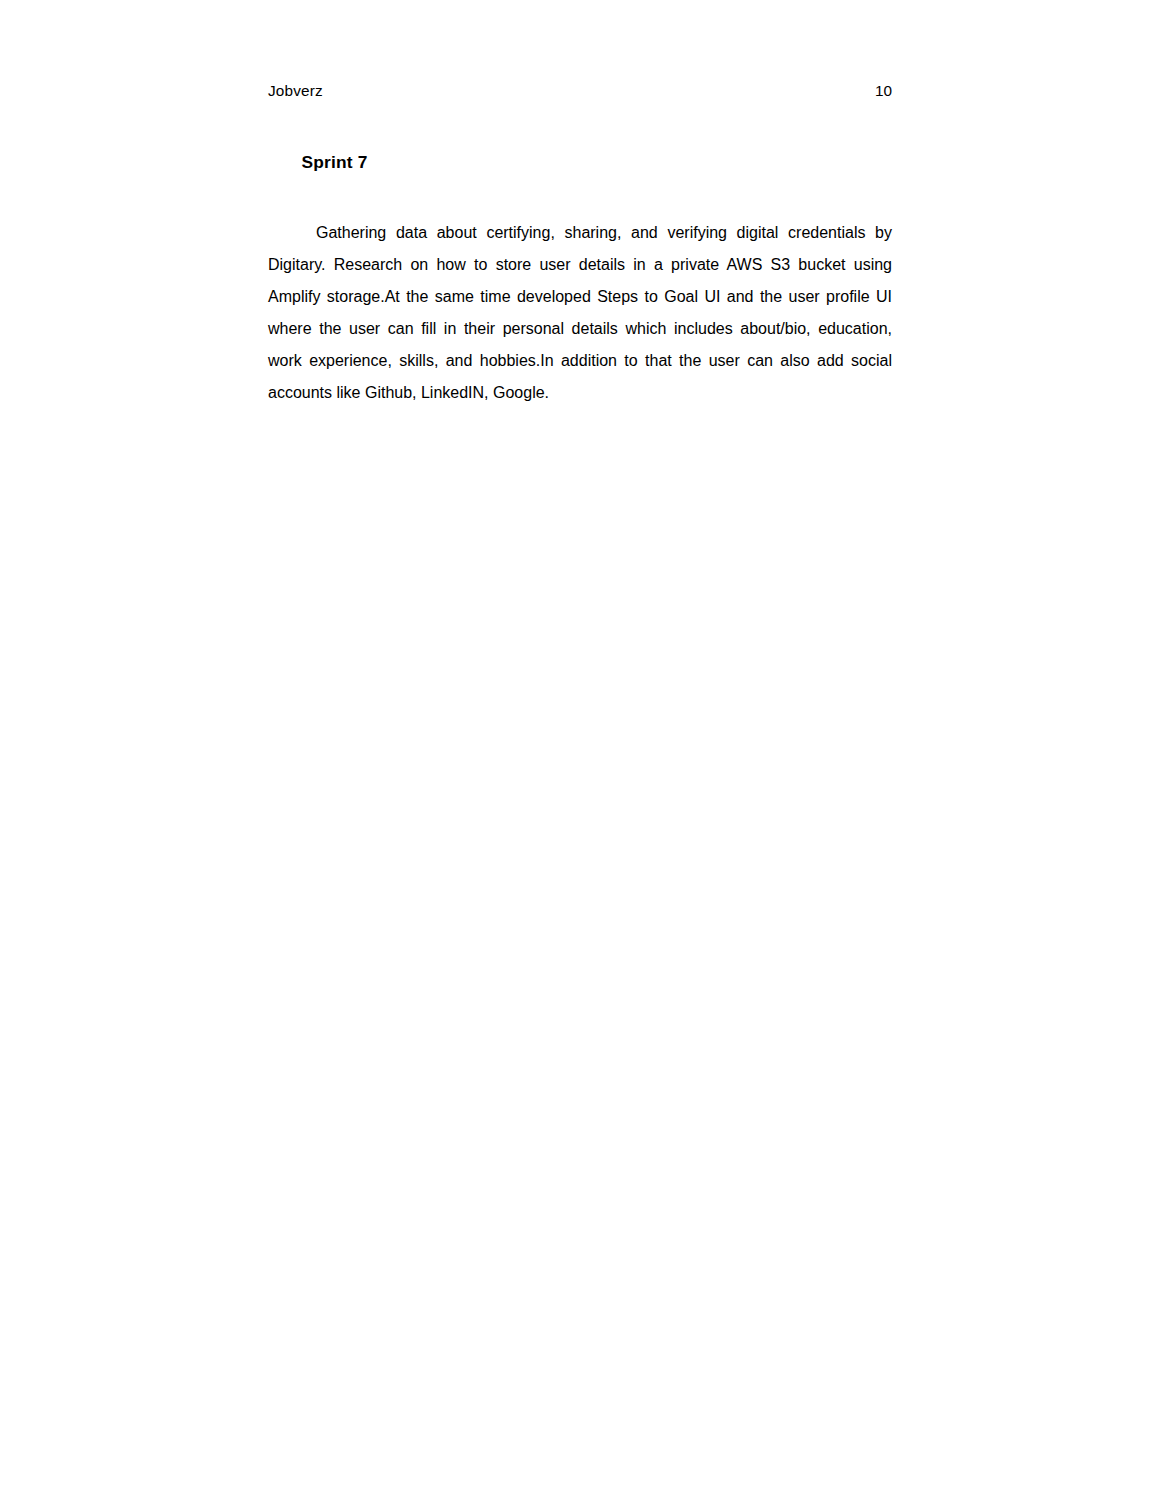Jobverz 10
Sprint 7
Gathering data about certifying, sharing, and verifying digital credentials by Digitary. Research on how to store user details in a private AWS S3 bucket using Amplify storage.At the same time developed Steps to Goal UI and the user profile UI where the user can fill in their personal details which includes about/bio, education, work experience, skills, and hobbies.In addition to that the user can also add social accounts like Github, LinkedIN, Google.